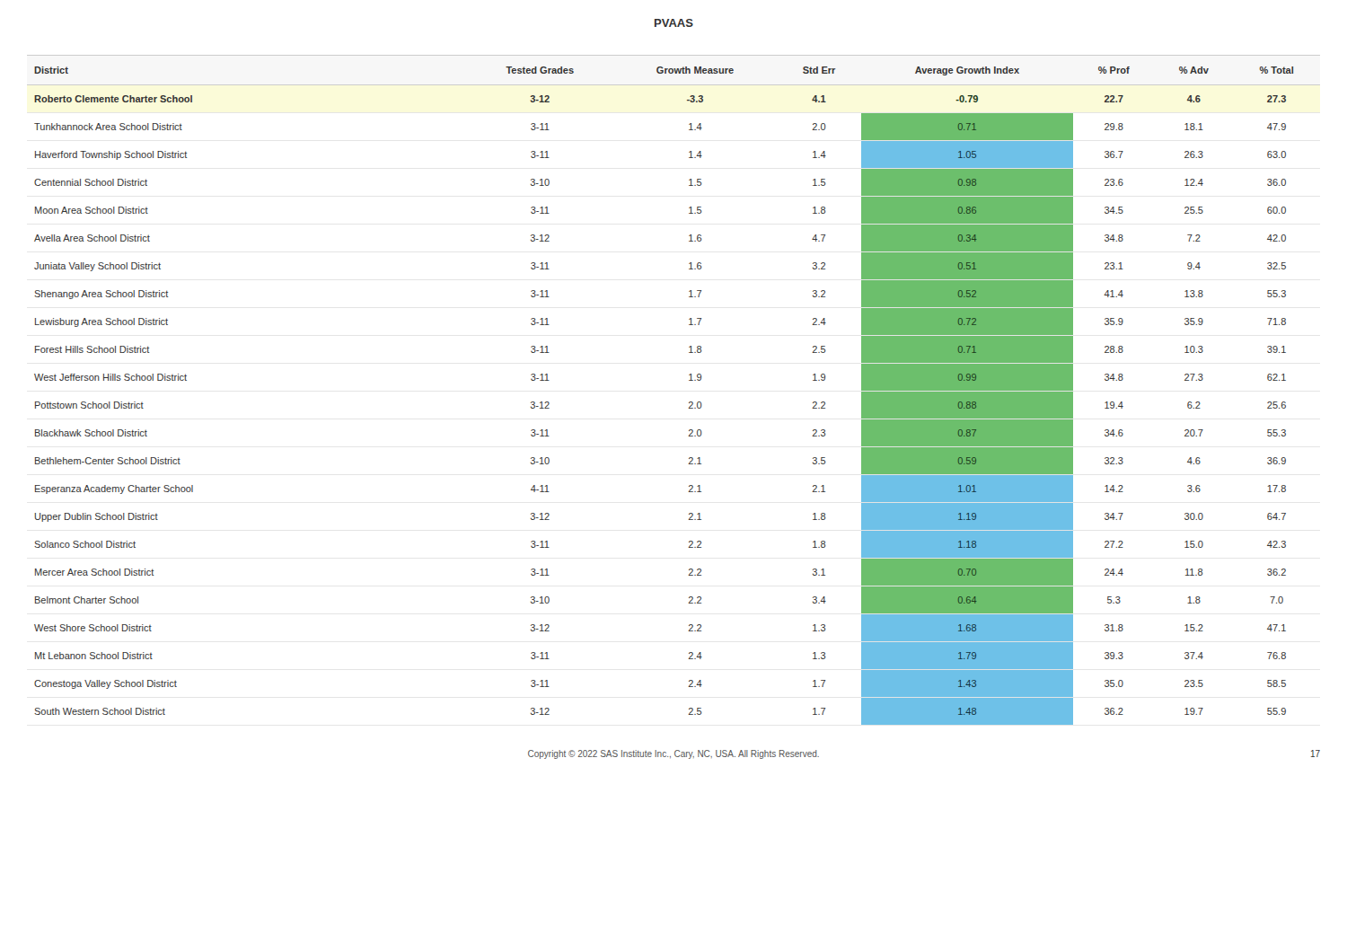PVAAS
| District | Tested Grades | Growth Measure | Std Err | Average Growth Index | % Prof | % Adv | % Total |
| --- | --- | --- | --- | --- | --- | --- | --- |
| Roberto Clemente Charter School | 3-12 | -3.3 | 4.1 | -0.79 | 22.7 | 4.6 | 27.3 |
| Tunkhannock Area School District | 3-11 | 1.4 | 2.0 | 0.71 | 29.8 | 18.1 | 47.9 |
| Haverford Township School District | 3-11 | 1.4 | 1.4 | 1.05 | 36.7 | 26.3 | 63.0 |
| Centennial School District | 3-10 | 1.5 | 1.5 | 0.98 | 23.6 | 12.4 | 36.0 |
| Moon Area School District | 3-11 | 1.5 | 1.8 | 0.86 | 34.5 | 25.5 | 60.0 |
| Avella Area School District | 3-12 | 1.6 | 4.7 | 0.34 | 34.8 | 7.2 | 42.0 |
| Juniata Valley School District | 3-11 | 1.6 | 3.2 | 0.51 | 23.1 | 9.4 | 32.5 |
| Shenango Area School District | 3-11 | 1.7 | 3.2 | 0.52 | 41.4 | 13.8 | 55.3 |
| Lewisburg Area School District | 3-11 | 1.7 | 2.4 | 0.72 | 35.9 | 35.9 | 71.8 |
| Forest Hills School District | 3-11 | 1.8 | 2.5 | 0.71 | 28.8 | 10.3 | 39.1 |
| West Jefferson Hills School District | 3-11 | 1.9 | 1.9 | 0.99 | 34.8 | 27.3 | 62.1 |
| Pottstown School District | 3-12 | 2.0 | 2.2 | 0.88 | 19.4 | 6.2 | 25.6 |
| Blackhawk School District | 3-11 | 2.0 | 2.3 | 0.87 | 34.6 | 20.7 | 55.3 |
| Bethlehem-Center School District | 3-10 | 2.1 | 3.5 | 0.59 | 32.3 | 4.6 | 36.9 |
| Esperanza Academy Charter School | 4-11 | 2.1 | 2.1 | 1.01 | 14.2 | 3.6 | 17.8 |
| Upper Dublin School District | 3-12 | 2.1 | 1.8 | 1.19 | 34.7 | 30.0 | 64.7 |
| Solanco School District | 3-11 | 2.2 | 1.8 | 1.18 | 27.2 | 15.0 | 42.3 |
| Mercer Area School District | 3-11 | 2.2 | 3.1 | 0.70 | 24.4 | 11.8 | 36.2 |
| Belmont Charter School | 3-10 | 2.2 | 3.4 | 0.64 | 5.3 | 1.8 | 7.0 |
| West Shore School District | 3-12 | 2.2 | 1.3 | 1.68 | 31.8 | 15.2 | 47.1 |
| Mt Lebanon School District | 3-11 | 2.4 | 1.3 | 1.79 | 39.3 | 37.4 | 76.8 |
| Conestoga Valley School District | 3-11 | 2.4 | 1.7 | 1.43 | 35.0 | 23.5 | 58.5 |
| South Western School District | 3-12 | 2.5 | 1.7 | 1.48 | 36.2 | 19.7 | 55.9 |
Copyright © 2022 SAS Institute Inc., Cary, NC, USA. All Rights Reserved. 17